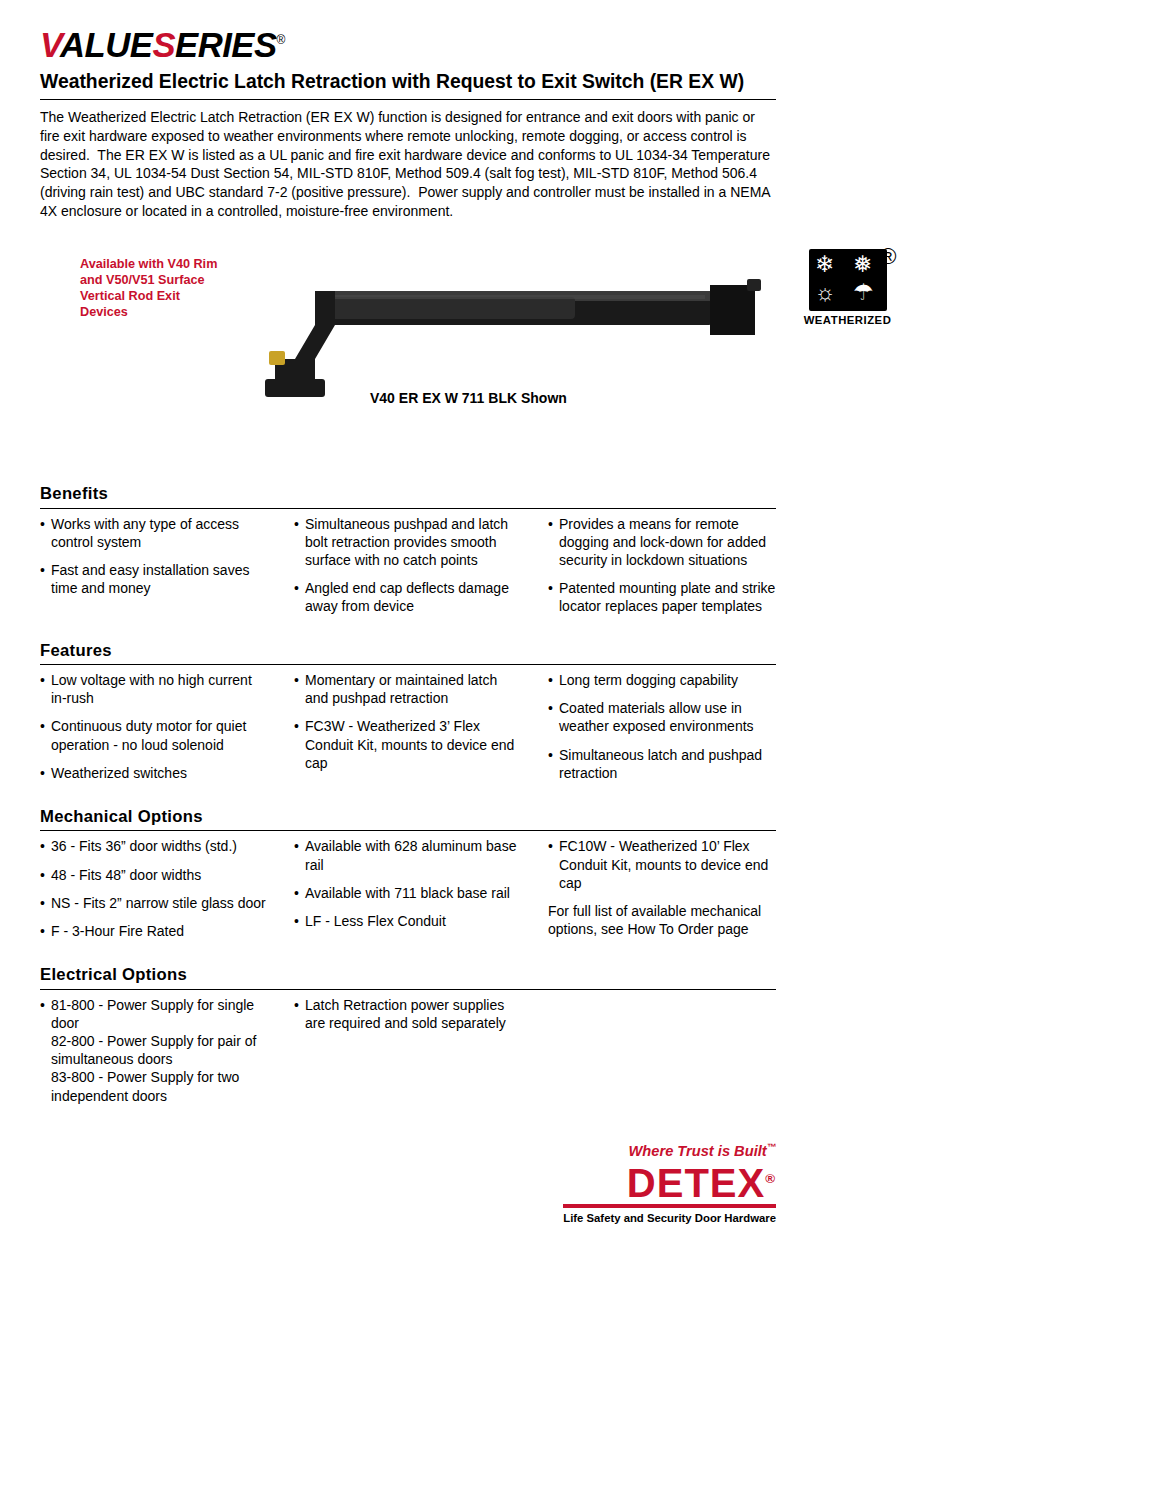VALUE SERIES®
Weatherized Electric Latch Retraction with Request to Exit Switch (ER EX W)
The Weatherized Electric Latch Retraction (ER EX W) function is designed for entrance and exit doors with panic or fire exit hardware exposed to weather environments where remote unlocking, remote dogging, or access control is desired. The ER EX W is listed as a UL panic and fire exit hardware device and conforms to UL 1034-34 Temperature Section 34, UL 1034-54 Dust Section 54, MIL-STD 810F, Method 509.4 (salt fog test), MIL-STD 810F, Method 506.4 (driving rain test) and UBC standard 7-2 (positive pressure). Power supply and controller must be installed in a NEMA 4X enclosure or located in a controlled, moisture-free environment.
Available with V40 Rim
and V50/V51 Surface
Vertical Rod Exit
Devices
V40 ER EX W 711 BLK Shown
® ❄ ❅ ☼ ☂
WEATHERIZED
Benefits
Works with any type of access control system
Fast and easy installation saves time and money
Simultaneous pushpad and latch bolt retraction provides smooth surface with no catch points
Angled end cap deflects damage away from device
Provides a means for remote dogging and lock-down for added security in lockdown situations
Patented mounting plate and strike locator replaces paper templates
Features
Low voltage with no high current in-rush
Continuous duty motor for quiet operation - no loud solenoid
Weatherized switches
Momentary or maintained latch and pushpad retraction
FC3W - Weatherized 3’ Flex Conduit Kit, mounts to device end cap
Long term dogging capability
Coated materials allow use in weather exposed environments
Simultaneous latch and pushpad retraction
Mechanical Options
36 - Fits 36” door widths (std.)
48 - Fits 48” door widths
NS - Fits 2” narrow stile glass door
F - 3-Hour Fire Rated
Available with 628 aluminum base rail
Available with 711 black base rail
LF - Less Flex Conduit
FC10W - Weatherized 10’ Flex Conduit Kit, mounts to device end cap
For full list of available mechanical options, see How To Order page
Electrical Options
81-800 - Power Supply for single door
82-800 - Power Supply for pair of simultaneous doors 83-800 - Power Supply for two independent doors
Latch Retraction power supplies are required and sold separately
Where Trust is Built™
DETEX®
Life Safety and Security Door Hardware